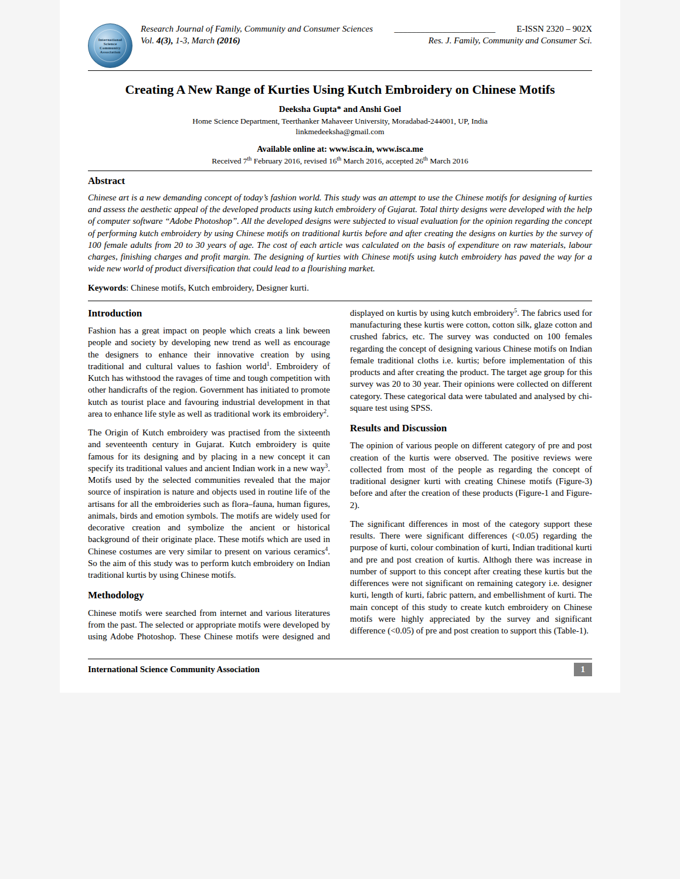International
Science
Community
Association
Research Journal of Family, Community and Consumer Sciences _______________________ E-ISSN 2320 – 902X
Vol. 4(3), 1-3, March (2016) Res. J. Family, Community and Consumer Sci.
Creating A New Range of Kurties Using Kutch Embroidery on Chinese Motifs
Deeksha Gupta* and Anshi Goel
Home Science Department, Teerthanker Mahaveer University, Moradabad-244001, UP, India
linkmedeeksha@gmail.com
Available online at: www.isca.in, www.isca.me
Received 7th February 2016, revised 16th March 2016, accepted 26th March 2016
Abstract
Chinese art is a new demanding concept of today’s fashion world. This study was an attempt to use the Chinese motifs for designing of kurties and assess the aesthetic appeal of the developed products using kutch embroidery of Gujarat. Total thirty designs were developed with the help of computer software “Adobe Photoshop”. All the developed designs were subjected to visual evaluation for the opinion regarding the concept of performing kutch embroidery by using Chinese motifs on traditional kurtis before and after creating the designs on kurties by the survey of 100 female adults from 20 to 30 years of age. The cost of each article was calculated on the basis of expenditure on raw materials, labour charges, finishing charges and profit margin. The designing of kurties with Chinese motifs using kutch embroidery has paved the way for a wide new world of product diversification that could lead to a flourishing market.
Keywords: Chinese motifs, Kutch embroidery, Designer kurti.
Introduction
Fashion has a great impact on people which creats a link beween people and society by developing new trend as well as encourage the designers to enhance their innovative creation by using traditional and cultural values to fashion world1. Embroidery of Kutch has withstood the ravages of time and tough competition with other handicrafts of the region. Government has initiated to promote kutch as tourist place and favouring industrial development in that area to enhance life style as well as traditional work its embroidery2.
The Origin of Kutch embroidery was practised from the sixteenth and seventeenth century in Gujarat. Kutch embroidery is quite famous for its designing and by placing in a new concept it can specify its traditional values and ancient Indian work in a new way3. Motifs used by the selected communities revealed that the major source of inspiration is nature and objects used in routine life of the artisans for all the embroideries such as flora–fauna, human figures, animals, birds and emotion symbols. The motifs are widely used for decorative creation and symbolize the ancient or historical background of their originate place. These motifs which are used in Chinese costumes are very similar to present on various ceramics4. So the aim of this study was to perform kutch embroidery on Indian traditional kurtis by using Chinese motifs.
Methodology
Chinese motifs were searched from internet and various literatures from the past. The selected or appropriate motifs were developed by using Adobe Photoshop. These Chinese motifs were designed and displayed on kurtis by using kutch embroidery5. The fabrics used for manufacturing these kurtis were cotton, cotton silk, glaze cotton and crushed fabrics, etc. The survey was conducted on 100 females regarding the concept of designing various Chinese motifs on Indian female traditional cloths i.e. kurtis; before implementation of this products and after creating the product. The target age group for this survey was 20 to 30 year. Their opinions were collected on different category. These categorical data were tabulated and analysed by chi-square test using SPSS.
Results and Discussion
The opinion of various people on different category of pre and post creation of the kurtis were observed. The positive reviews were collected from most of the people as regarding the concept of traditional designer kurti with creating Chinese motifs (Figure-3) before and after the creation of these products (Figure-1 and Figure-2).
The significant differences in most of the category support these results. There were significant differences (<0.05) regarding the purpose of kurti, colour combination of kurti, Indian traditional kurti and pre and post creation of kurtis. Althogh there was increase in number of support to this concept after creating these kurtis but the differences were not significant on remaining category i.e. designer kurti, length of kurti, fabric pattern, and embellishment of kurti. The main concept of this study to create kutch embroidery on Chinese motifs were highly appreciated by the survey and significant difference (<0.05) of pre and post creation to support this (Table-1).
International Science Community Association
1